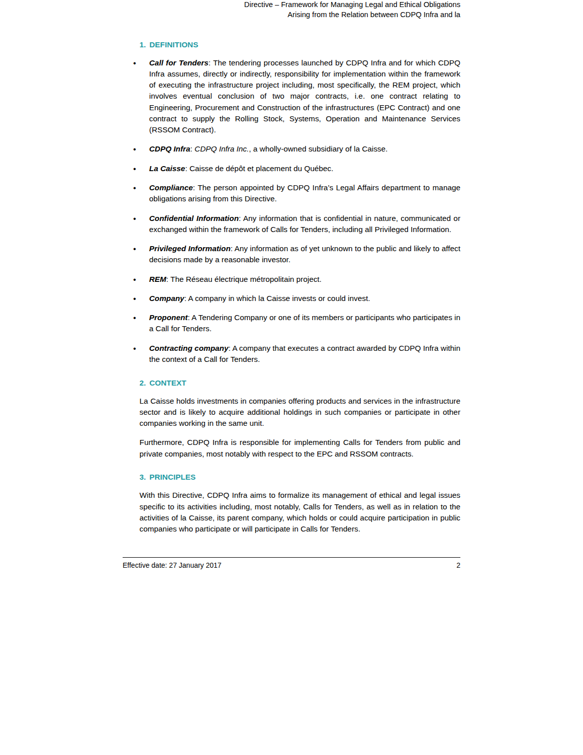Directive – Framework for Managing Legal and Ethical Obligations
Arising from the Relation between CDPQ Infra and la
1. DEFINITIONS
Call for Tenders: The tendering processes launched by CDPQ Infra and for which CDPQ Infra assumes, directly or indirectly, responsibility for implementation within the framework of executing the infrastructure project including, most specifically, the REM project, which involves eventual conclusion of two major contracts, i.e. one contract relating to Engineering, Procurement and Construction of the infrastructures (EPC Contract) and one contract to supply the Rolling Stock, Systems, Operation and Maintenance Services (RSSOM Contract).
CDPQ Infra: CDPQ Infra Inc., a wholly-owned subsidiary of la Caisse.
La Caisse: Caisse de dépôt et placement du Québec.
Compliance: The person appointed by CDPQ Infra’s Legal Affairs department to manage obligations arising from this Directive.
Confidential Information: Any information that is confidential in nature, communicated or exchanged within the framework of Calls for Tenders, including all Privileged Information.
Privileged Information: Any information as of yet unknown to the public and likely to affect decisions made by a reasonable investor.
REM: The Réseau électrique métropolitain project.
Company: A company in which la Caisse invests or could invest.
Proponent: A Tendering Company or one of its members or participants who participates in a Call for Tenders.
Contracting company: A company that executes a contract awarded by CDPQ Infra within the context of a Call for Tenders.
2. CONTEXT
La Caisse holds investments in companies offering products and services in the infrastructure sector and is likely to acquire additional holdings in such companies or participate in other companies working in the same unit.
Furthermore, CDPQ Infra is responsible for implementing Calls for Tenders from public and private companies, most notably with respect to the EPC and RSSOM contracts.
3. PRINCIPLES
With this Directive, CDPQ Infra aims to formalize its management of ethical and legal issues specific to its activities including, most notably, Calls for Tenders, as well as in relation to the activities of la Caisse, its parent company, which holds or could acquire participation in public companies who participate or will participate in Calls for Tenders.
Effective date: 27 January 2017 2